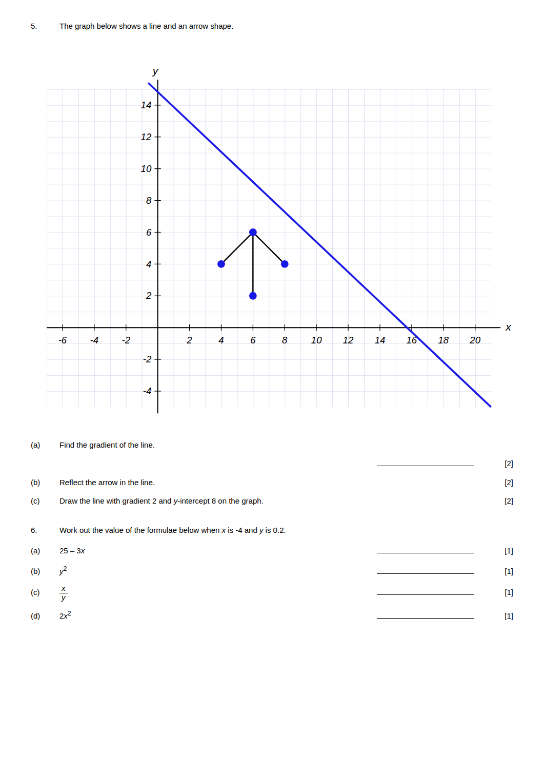5. The graph below shows a line and an arrow shape.
grid: 1 unit = 25 px. origin at (200, 450) x y -6 -4 -2 2 4 6 8 10 12 14 16 18 20 14 12 10 8 6 4 2 -2 -4
(a) Find the gradient of the line.
[2]
(b) Reflect the arrow in the line. [2]
(c) Draw the line with gradient 2 and y-intercept 8 on the graph. [2]
6. Work out the value of the formulae below when x is -4 and y is 0.2.
(a) 25 – 3x [1]
(b) y2 [1]
(c) x y [1]
(d) 2x2 [1]